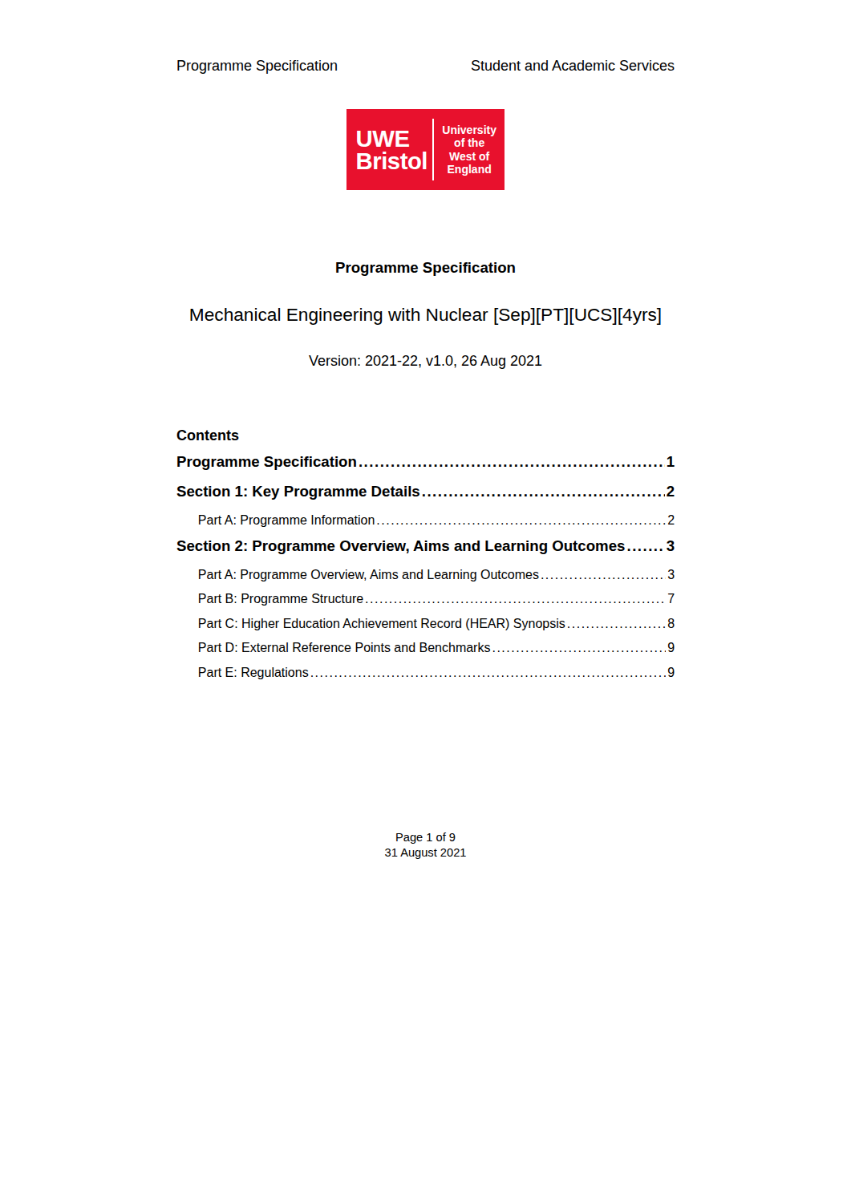Programme Specification Student and Academic Services
UWE Bristol
University of the West of England
Programme Specification
Mechanical Engineering with Nuclear [Sep][PT][UCS][4yrs]
Version: 2021-22, v1.0, 26 Aug 2021
Contents
Programme Specification ........................................................................................................ 1
Section 1: Key Programme Details ........................................................................................................ 2
Part A: Programme Information ........................................................................................................ 2
Section 2: Programme Overview, Aims and Learning Outcomes ........................................................................................................ 3
Part A: Programme Overview, Aims and Learning Outcomes ........................................................................................................ 3
Part B: Programme Structure ........................................................................................................ 7
Part C: Higher Education Achievement Record (HEAR) Synopsis ........................................................................................................ 8
Part D: External Reference Points and Benchmarks ........................................................................................................ 9
Part E: Regulations ........................................................................................................ 9
Page 1 of 9
31 August 2021